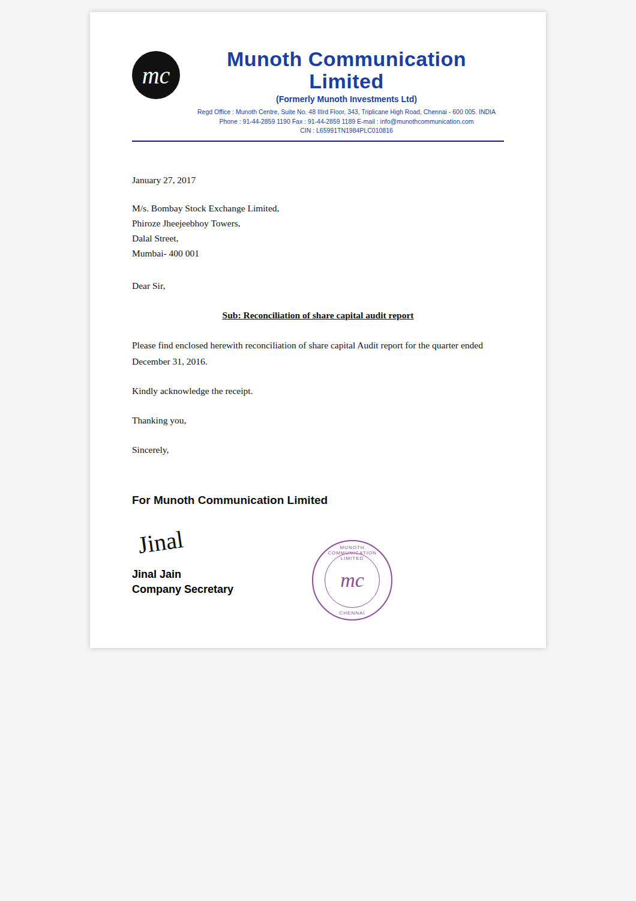mc
Munoth Communication Limited
(Formerly Munoth Investments Ltd)
Regd Office : Munoth Centre, Suite No. 48 IIIrd Floor, 343, Triplicane High Road, Chennai - 600 005. INDIA
Phone : 91-44-2859 1190 Fax : 91-44-2859 1189 E-mail : info@munothcommunication.com
CIN : L65991TN1984PLC010816
January 27, 2017
M/s. Bombay Stock Exchange Limited,
Phiroze Jheejeebhoy Towers,
Dalal Street,
Mumbai- 400 001
Dear Sir,
Sub: Reconciliation of share capital audit report
Please find enclosed herewith reconciliation of share capital Audit report for the quarter ended December 31, 2016.
Kindly acknowledge the receipt.
Thanking you,
Sincerely,
For Munoth Communication Limited
Jinal
Jinal Jain
Company Secretary
MUNOTH COMMUNICATION LIMITED
mc
CHENNAI